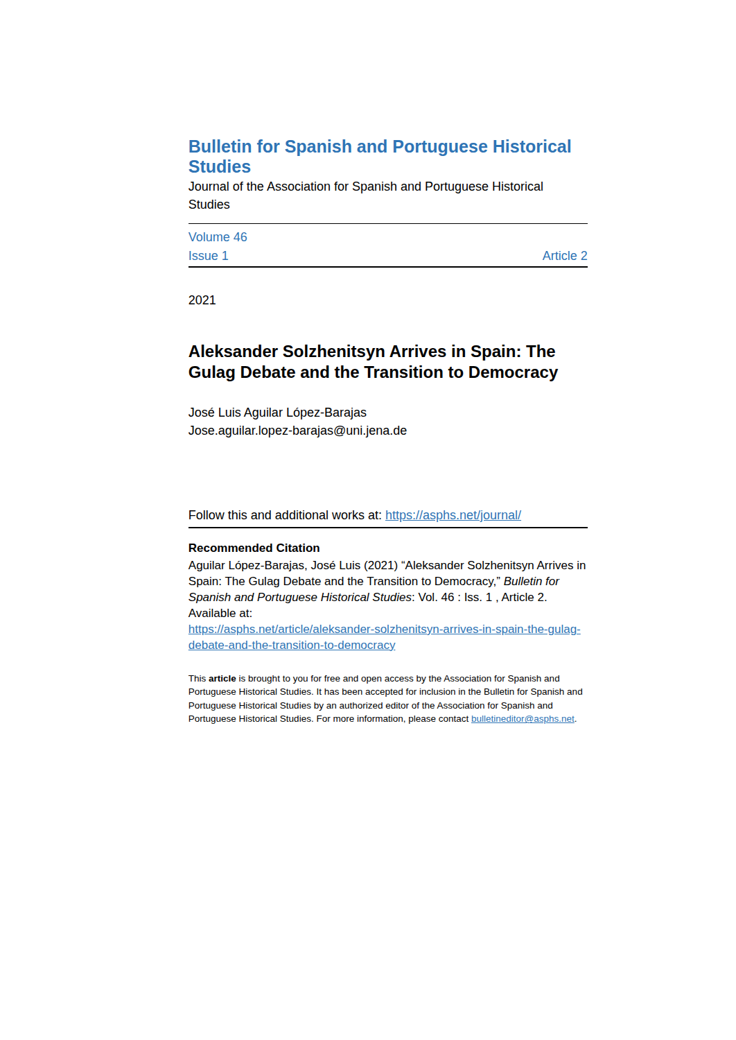Bulletin for Spanish and Portuguese Historical Studies
Journal of the Association for Spanish and Portuguese Historical Studies
Volume 46
Issue 1 Article 2
2021
Aleksander Solzhenitsyn Arrives in Spain: The Gulag Debate and the Transition to Democracy
José Luis Aguilar López-Barajas
Jose.aguilar.lopez-barajas@uni.jena.de
Follow this and additional works at: https://asphs.net/journal/
Recommended Citation Aguilar López-Barajas, José Luis (2021) “Aleksander Solzhenitsyn Arrives in Spain: The Gulag Debate and the Transition to Democracy,” Bulletin for Spanish and Portuguese Historical Studies: Vol. 46 : Iss. 1 , Article 2.
Available at:
https://asphs.net/article/aleksander-solzhenitsyn-arrives-in-spain-the-gulag-debate-and-the-transition-to-democracy
This article is brought to you for free and open access by the Association for Spanish and Portuguese Historical Studies. It has been accepted for inclusion in the Bulletin for Spanish and Portuguese Historical Studies by an authorized editor of the Association for Spanish and Portuguese Historical Studies. For more information, please contact bulletineditor@asphs.net.